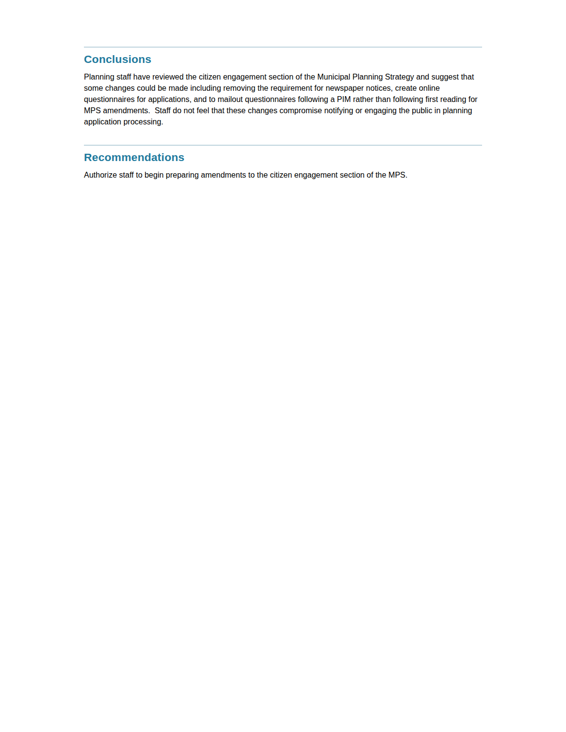Conclusions
Planning staff have reviewed the citizen engagement section of the Municipal Planning Strategy and suggest that some changes could be made including removing the requirement for newspaper notices, create online questionnaires for applications, and to mailout questionnaires following a PIM rather than following first reading for MPS amendments. Staff do not feel that these changes compromise notifying or engaging the public in planning application processing.
Recommendations
Authorize staff to begin preparing amendments to the citizen engagement section of the MPS.